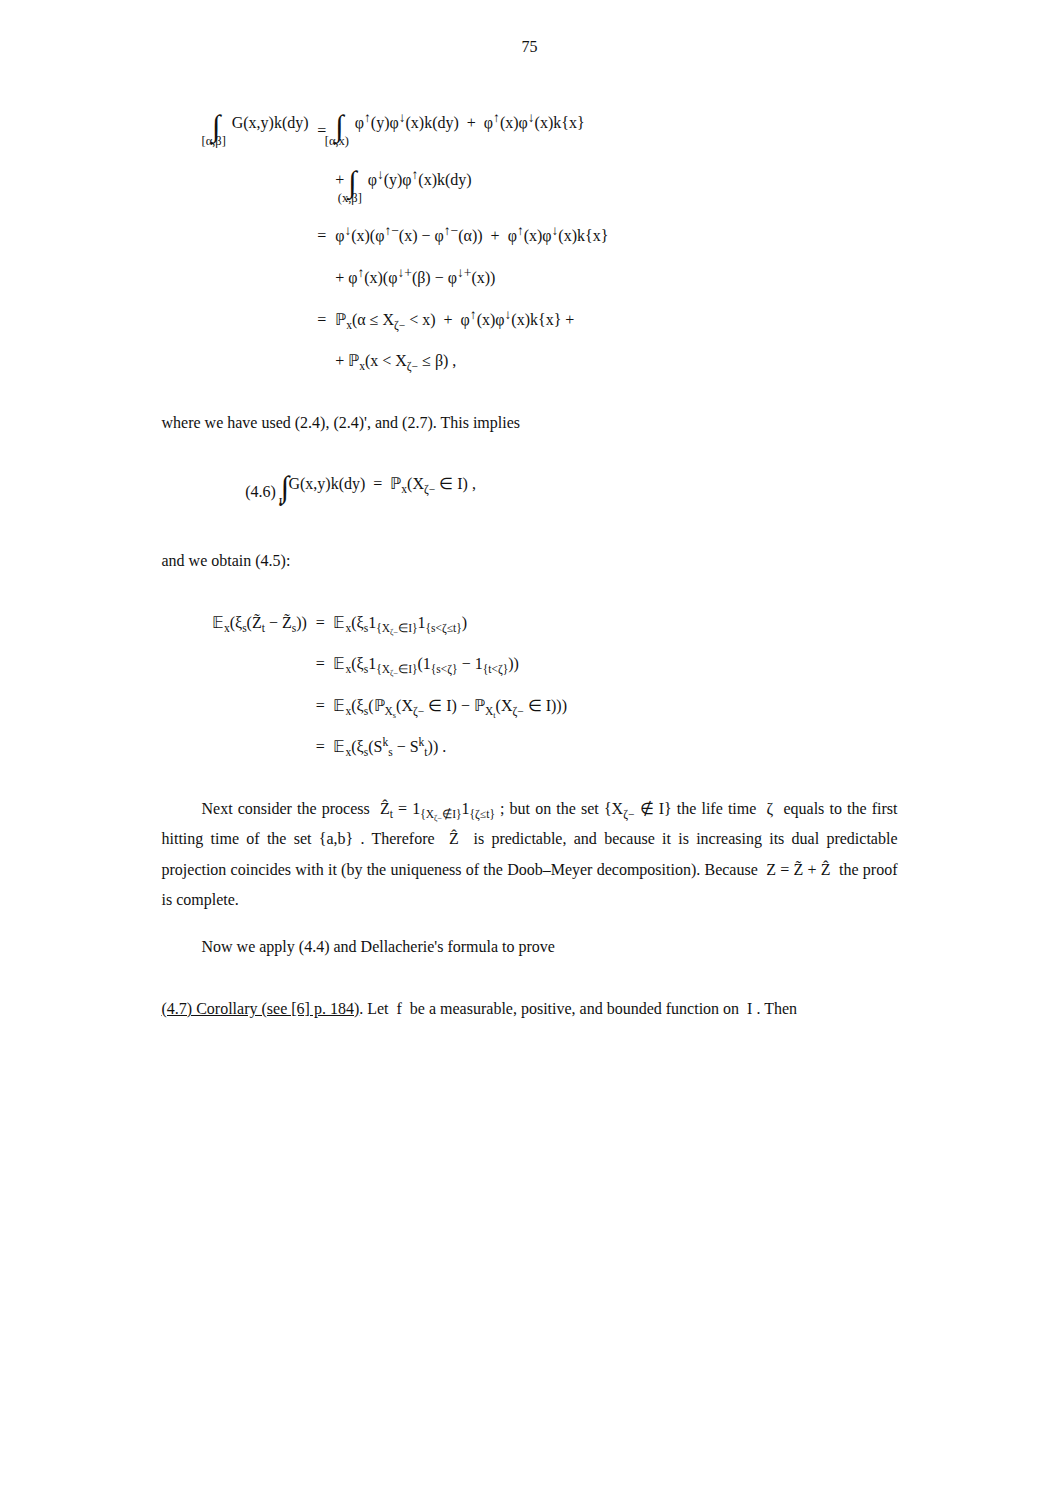75
| ∫ [α,β] G(x,y)k(dy) | = | ∫ [α,x) φ ↑ (y)φ ↓ (x)k(dy) + φ ↑ (x)φ ↓ (x)k{x} |
| | | + ∫ (x,β] φ ↓ (y)φ ↑ (x)k(dy) |
| | = | φ ↓ (x)(φ ↑− (x) − φ ↑− (α)) + φ ↑ (x)φ ↓ (x)k{x} |
| | | + φ ↑ (x)(φ ↓+ (β) − φ ↓+ (x)) |
| | = | ℙ x (α ≤ X ζ− < x) + φ ↑ (x)φ ↓ (x)k{x} + |
| | | + ℙ x (x < X ζ− ≤ β) , |
where we have used (2.4), (2.4)', and (2.7). This implies
| (4.6) | ∫ I G(x,y)k(dy) = ℙ x (X ζ− ∈ I) , |
and we obtain (4.5):
| 𝔼 x (ξ s (Z̃ t − Z̃ s )) | = | 𝔼 x (ξ s 1 {X ζ− ∈I} 1 {s<ζ≤t} ) |
| | = | 𝔼 x (ξ s 1 {X ζ− ∈I} (1 {s<ζ} − 1 {t<ζ} )) |
| | = | 𝔼 x (ξ s (ℙ X s (X ζ− ∈ I) − ℙ X t (X ζ− ∈ I))) |
| | = | 𝔼 x (ξ s (S k s − S k t )) . |
Next consider the process Ẑt = 1{Xζ−∉I}1{ζ≤t} ; but on the set {Xζ− ∉ I} the life time ζ equals to the first hitting time of the set {a,b} . Therefore Ẑ is predictable, and because it is increasing its dual predictable projection coincides with it (by the uniqueness of the Doob–Meyer decomposition). Because Z = Z̃ + Ẑ the proof is complete.
Now we apply (4.4) and Dellacherie's formula to prove
(4.7) Corollary (see [6] p. 184). Let f be a measurable, positive, and bounded function on I . Then